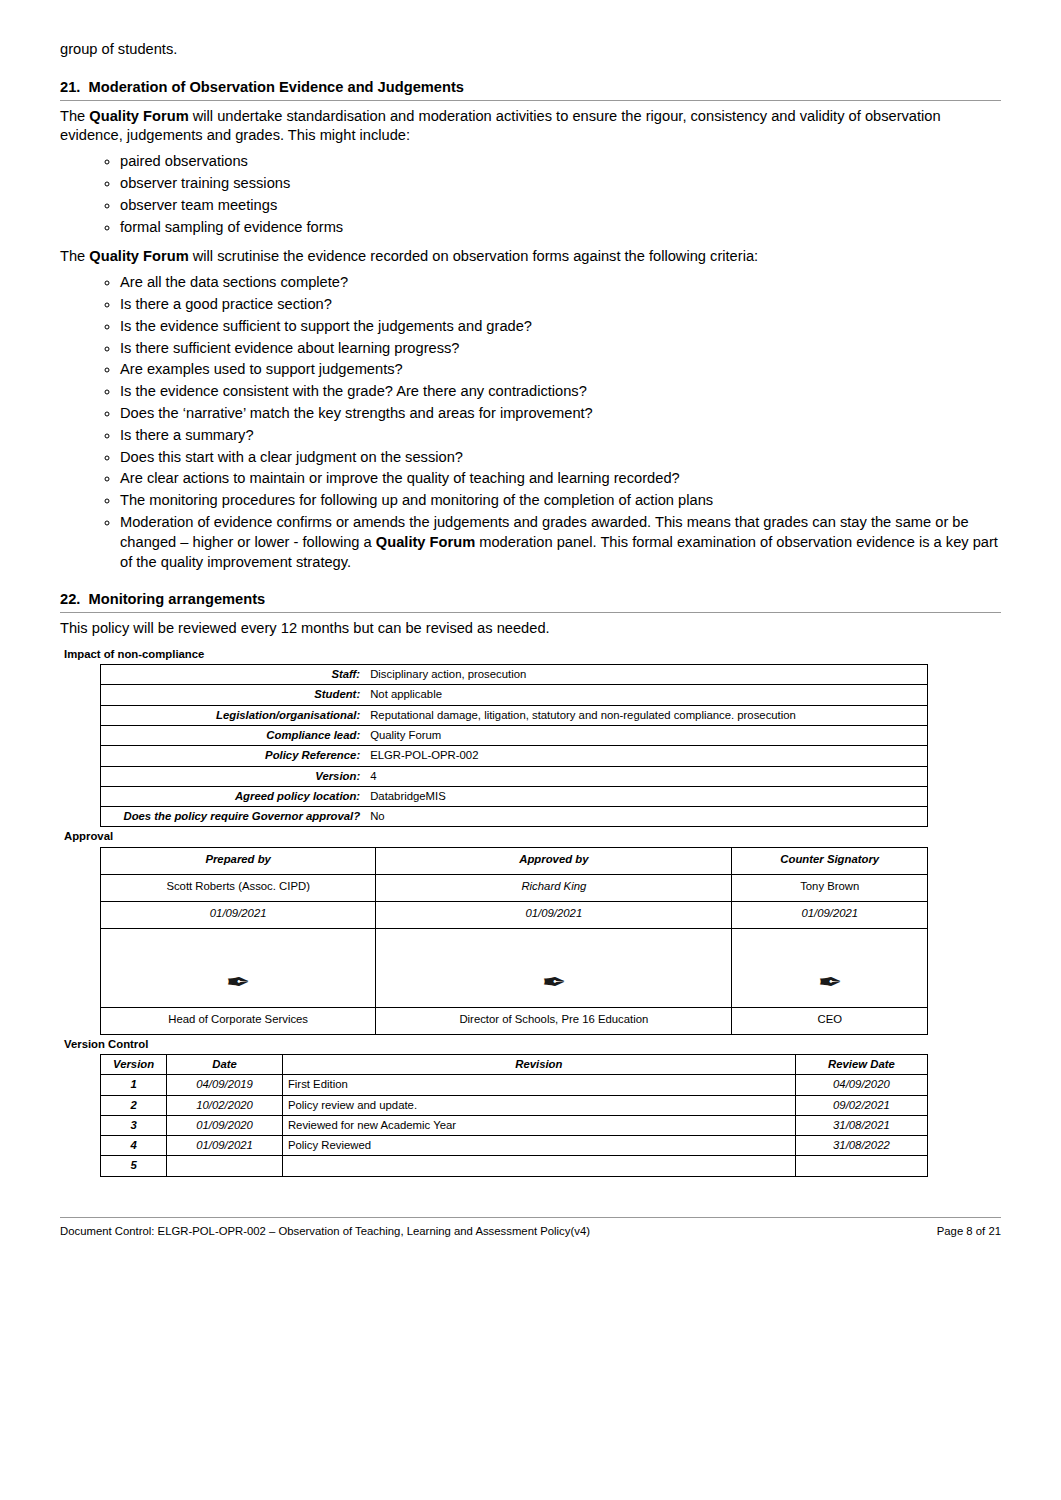group of students.
21. Moderation of Observation Evidence and Judgements
The Quality Forum will undertake standardisation and moderation activities to ensure the rigour, consistency and validity of observation evidence, judgements and grades. This might include:
paired observations
observer training sessions
observer team meetings
formal sampling of evidence forms
The Quality Forum will scrutinise the evidence recorded on observation forms against the following criteria:
Are all the data sections complete?
Is there a good practice section?
Is the evidence sufficient to support the judgements and grade?
Is there sufficient evidence about learning progress?
Are examples used to support judgements?
Is the evidence consistent with the grade? Are there any contradictions?
Does the ‘narrative’ match the key strengths and areas for improvement?
Is there a summary?
Does this start with a clear judgment on the session?
Are clear actions to maintain or improve the quality of teaching and learning recorded?
The monitoring procedures for following up and monitoring of the completion of action plans
Moderation of evidence confirms or amends the judgements and grades awarded. This means that grades can stay the same or be changed – higher or lower - following a Quality Forum moderation panel. This formal examination of observation evidence is a key part of the quality improvement strategy.
22. Monitoring arrangements
This policy will be reviewed every 12 months but can be revised as needed.
Impact of non-compliance
| Staff: | Disciplinary action, prosecution |
| Student: | Not applicable |
| Legislation/organisational: | Reputational damage, litigation, statutory and non-regulated compliance. prosecution |
| Compliance lead: | Quality Forum |
| Policy Reference: | ELGR-POL-OPR-002 |
| Version: | 4 |
| Agreed policy location: | DatabridgeMIS |
| Does the policy require Governor approval? | No |
Approval
| Prepared by | Approved by | Counter Signatory |
| Scott Roberts (Assoc. CIPD) | Richard King | Tony Brown |
| 01/09/2021 | 01/09/2021 | 01/09/2021 |
| ✒ | ✒ | ✒ |
| Head of Corporate Services | Director of Schools, Pre 16 Education | CEO |
Version Control
| Version | Date | Revision | Review Date |
| --- | --- | --- | --- |
| 1 | 04/09/2019 | First Edition | 04/09/2020 |
| 2 | 10/02/2020 | Policy review and update. | 09/02/2021 |
| 3 | 01/09/2020 | Reviewed for new Academic Year | 31/08/2021 |
| 4 | 01/09/2021 | Policy Reviewed | 31/08/2022 |
| 5 | | | |
Document Control: ELGR-POL-OPR-002 – Observation of Teaching, Learning and Assessment Policy(v4) Page 8 of 21